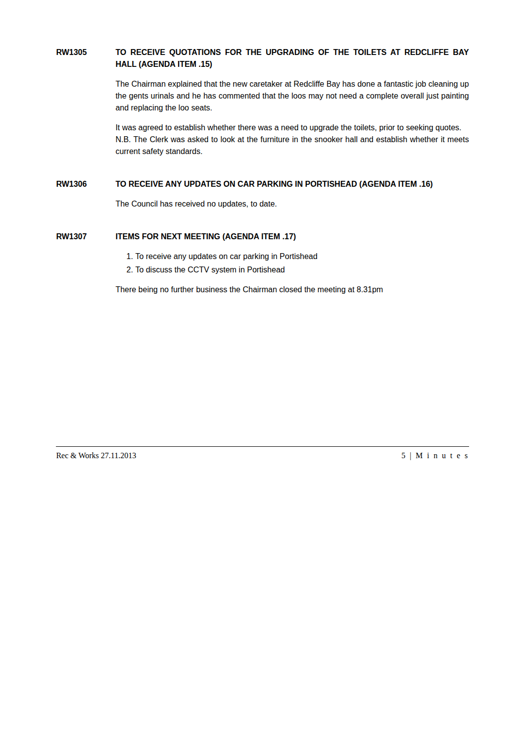RW1305
To receive quotations for the upgrading of the toilets at Redcliffe Bay Hall (Agenda item .15)
The Chairman explained that the new caretaker at Redcliffe Bay has done a fantastic job cleaning up the gents urinals and he has commented that the loos may not need a complete overall just painting and replacing the loo seats.
It was agreed to establish whether there was a need to upgrade the toilets, prior to seeking quotes.
N.B. The Clerk was asked to look at the furniture in the snooker hall and establish whether it meets current safety standards.
RW1306
To receive any updates on car parking in Portishead (Agenda item .16)
The Council has received no updates, to date.
RW1307
Items for next meeting (Agenda item .17)
To receive any updates on car parking in Portishead
To discuss the CCTV system in Portishead
There being no further business the Chairman closed the meeting at 8.31pm
Rec & Works 27.11.2013 5 | M i n u t e s